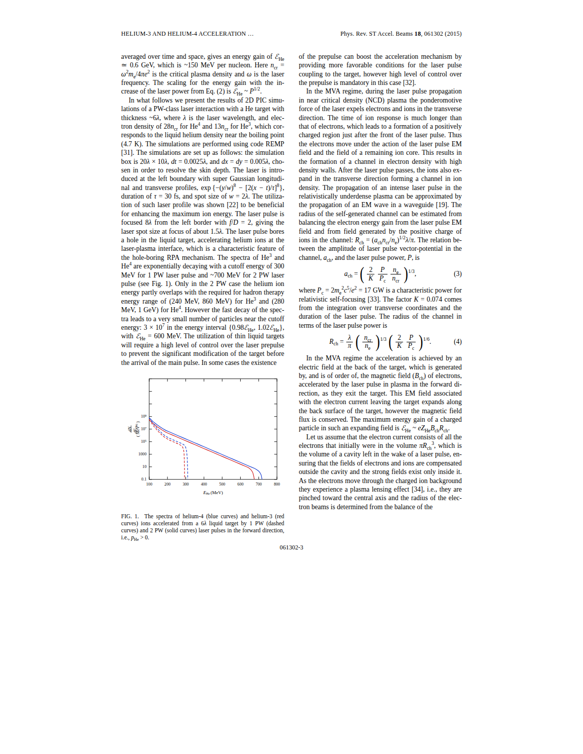HELIUM-3 AND HELIUM-4 ACCELERATION …
Phys. Rev. ST Accel. Beams 18, 061302 (2015)
averaged over time and space, gives an energy gain of ℰHe ≃ 0.6 GeV, which is ~150 MeV per nucleon. Here ncr = ω2me/4πe2 is the critical plasma density and ω is the laser frequency. The scaling for the energy gain with the increase of the laser power from Eq. (2) is ℰHe ~ P1/2.
In what follows we present the results of 2D PIC simulations of a PW-class laser interaction with a He target with thickness ~6λ, where λ is the laser wavelength, and electron density of 28ncr for He4 and 13ncr for He3, which corresponds to the liquid helium density near the boiling point (4.7 K). The simulations are performed using code REMP [31]. The simulations are set up as follows: the simulation box is 20λ × 10λ, dt = 0.0025λ, and dx = dy = 0.005λ, chosen in order to resolve the skin depth. The laser is introduced at the left boundary with super Gaussian longitudinal and transverse profiles, exp {−(y/w)8 − [2(x − t)/τ]8}, duration of τ = 30 fs, and spot size of w = 2λ. The utilization of such laser profile was shown [22] to be beneficial for enhancing the maximum ion energy. The laser pulse is focused 8λ from the left border with f/D = 2, giving the laser spot size at focus of about 1.5λ. The laser pulse bores a hole in the liquid target, accelerating helium ions at the laser-plasma interface, which is a characteristic feature of the hole-boring RPA mechanism. The spectra of He3 and He4 are exponentially decaying with a cutoff energy of 300 MeV for 1 PW laser pulse and ~700 MeV for 2 PW laser pulse (see Fig. 1). Only in the 2 PW case the helium ion energy partly overlaps with the required for hadron therapy energy range of (240 MeV, 860 MeV) for He3 and (280 MeV, 1 GeV) for He4. However the fast decay of the spectra leads to a very small number of particles near the cutoff energy: 3 × 107 in the energy interval {0.98ℰHe, 1.02ℰHe}, with ℰHe = 600 MeV. The utilization of thin liquid targets will require a high level of control over the laser prepulse to prevent the significant modification of the target before the arrival of the main pulse. In some cases the existence
0.1 10 1000 105 107 109 100 200 300 400 500 600 700 800 EHe (MeV) dN dEHe ( MeV-1 )
FIG. 1. The spectra of helium-4 (blue curves) and helium-3 (red curves) ions accelerated from a 6λ liquid target by 1 PW (dashed curves) and 2 PW (solid curves) laser pulses in the forward direction, i.e., pHe > 0.
of the prepulse can boost the acceleration mechanism by providing more favorable conditions for the laser pulse coupling to the target, however high level of control over the prepulse is mandatory in this case [32].
In the MVA regime, during the laser pulse propagation in near critical density (NCD) plasma the ponderomotive force of the laser expels electrons and ions in the transverse direction. The time of ion response is much longer than that of electrons, which leads to a formation of a positively charged region just after the front of the laser pulse. Thus the electrons move under the action of the laser pulse EM field and the field of a remaining ion core. This results in the formation of a channel in electron density with high density walls. After the laser pulse passes, the ions also expand in the transverse direction forming a channel in ion density. The propagation of an intense laser pulse in the relativistically underdense plasma can be approximated by the propagation of an EM wave in a waveguide [19]. The radius of the self-generated channel can be estimated from balancing the electron energy gain from the laser pulse EM field and from field generated by the positive charge of ions in the channel: Rch = (achncr/ne)1/2λ/π. The relation between the amplitude of laser pulse vector-potential in the channel, ach, and the laser pulse power, P, is
ach = ( 2 K PPc ne ncr )1/3, (3)
where Pc = 2me2c5/e2 = 17 GW is a characteristic power for relativistic self-focusing [33]. The factor K = 0.074 comes from the integration over transverse coordinates and the duration of the laser pulse. The radius of the channel in terms of the laser pulse power is
Rch = λπ ( ncr ne )1/3 ( 2 K PPc )1/6. (4)
In the MVA regime the acceleration is achieved by an electric field at the back of the target, which is generated by, and is of order of, the magnetic field (Bch) of electrons, accelerated by the laser pulse in plasma in the forward direction, as they exit the target. This EM field associated with the electron current leaving the target expands along the back surface of the target, however the magnetic field flux is conserved. The maximum energy gain of a charged particle in such an expanding field is ℰHe ~ eZHeBchRch.
Let us assume that the electron current consists of all the electrons that initially were in the volume πRch3, which is the volume of a cavity left in the wake of a laser pulse, ensuring that the fields of electrons and ions are compensated outside the cavity and the strong fields exist only inside it. As the electrons move through the charged ion background they experience a plasma lensing effect [34], i.e., they are pinched toward the central axis and the radius of the electron beams is determined from the balance of the
061302-3